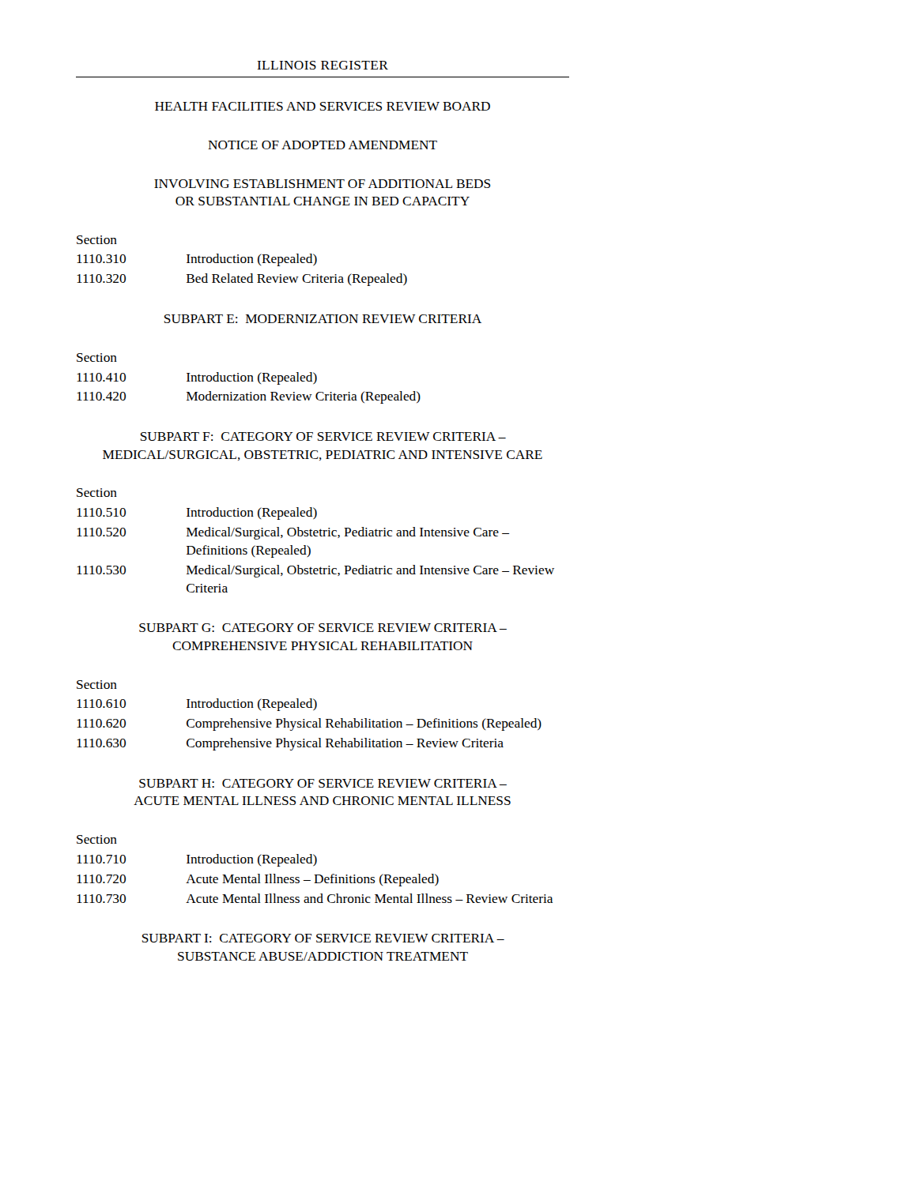ILLINOIS REGISTER
HEALTH FACILITIES AND SERVICES REVIEW BOARD
NOTICE OF ADOPTED AMENDMENT
INVOLVING ESTABLISHMENT OF ADDITIONAL BEDS OR SUBSTANTIAL CHANGE IN BED CAPACITY
Section
| 1110.310 | Introduction (Repealed) |
| 1110.320 | Bed Related Review Criteria (Repealed) |
SUBPART E: MODERNIZATION REVIEW CRITERIA
Section
| 1110.410 | Introduction (Repealed) |
| 1110.420 | Modernization Review Criteria (Repealed) |
SUBPART F: CATEGORY OF SERVICE REVIEW CRITERIA – MEDICAL/SURGICAL, OBSTETRIC, PEDIATRIC AND INTENSIVE CARE
Section
| 1110.510 | Introduction (Repealed) |
| 1110.520 | Medical/Surgical, Obstetric, Pediatric and Intensive Care – Definitions (Repealed) |
| 1110.530 | Medical/Surgical, Obstetric, Pediatric and Intensive Care – Review Criteria |
SUBPART G: CATEGORY OF SERVICE REVIEW CRITERIA – COMPREHENSIVE PHYSICAL REHABILITATION
Section
| 1110.610 | Introduction (Repealed) |
| 1110.620 | Comprehensive Physical Rehabilitation – Definitions (Repealed) |
| 1110.630 | Comprehensive Physical Rehabilitation – Review Criteria |
SUBPART H: CATEGORY OF SERVICE REVIEW CRITERIA – ACUTE MENTAL ILLNESS AND CHRONIC MENTAL ILLNESS
Section
| 1110.710 | Introduction (Repealed) |
| 1110.720 | Acute Mental Illness – Definitions (Repealed) |
| 1110.730 | Acute Mental Illness and Chronic Mental Illness – Review Criteria |
SUBPART I: CATEGORY OF SERVICE REVIEW CRITERIA – SUBSTANCE ABUSE/ADDICTION TREATMENT